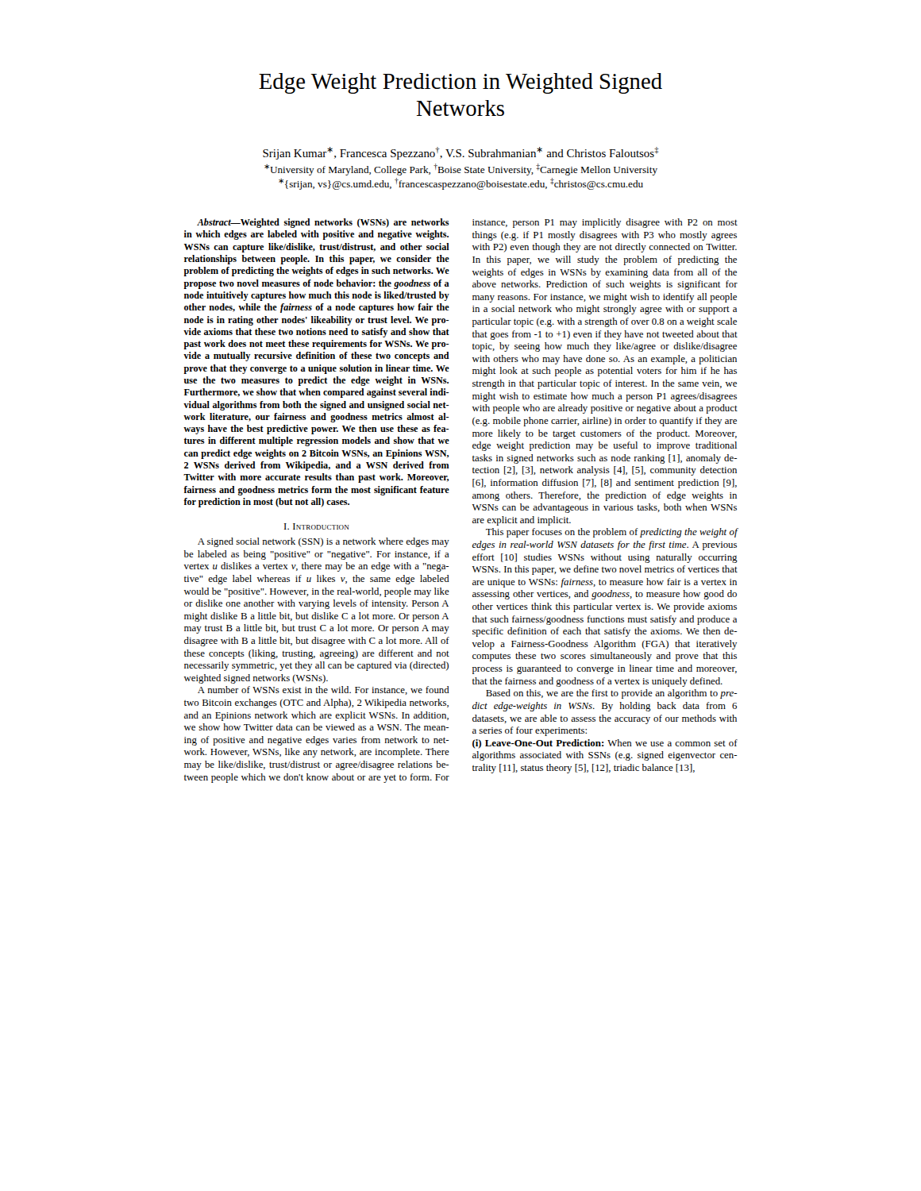Edge Weight Prediction in Weighted Signed
Networks
Srijan Kumar∗, Francesca Spezzano†, V.S. Subrahmanian∗ and Christos Faloutsos‡
∗University of Maryland, College Park, †Boise State University, ‡Carnegie Mellon University
∗{srijan, vs}@cs.umd.edu, †francescaspezzano@boisestate.edu, ‡christos@cs.cmu.edu
Abstract—Weighted signed networks (WSNs) are networks in which edges are labeled with positive and negative weights. WSNs can capture like/dislike, trust/distrust, and other social relationships between people. In this paper, we consider the problem of predicting the weights of edges in such networks. We propose two novel measures of node behavior: the goodness of a node intuitively captures how much this node is liked/trusted by other nodes, while the fairness of a node captures how fair the node is in rating other nodes' likeability or trust level. We provide axioms that these two notions need to satisfy and show that past work does not meet these requirements for WSNs. We provide a mutually recursive definition of these two concepts and prove that they converge to a unique solution in linear time. We use the two measures to predict the edge weight in WSNs. Furthermore, we show that when compared against several individual algorithms from both the signed and unsigned social network literature, our fairness and goodness metrics almost always have the best predictive power. We then use these as features in different multiple regression models and show that we can predict edge weights on 2 Bitcoin WSNs, an Epinions WSN, 2 WSNs derived from Wikipedia, and a WSN derived from Twitter with more accurate results than past work. Moreover, fairness and goodness metrics form the most significant feature for prediction in most (but not all) cases.
I. Introduction
A signed social network (SSN) is a network where edges may be labeled as being "positive" or "negative". For instance, if a vertex u dislikes a vertex v, there may be an edge with a "negative" edge label whereas if u likes v, the same edge labeled would be "positive". However, in the real-world, people may like or dislike one another with varying levels of intensity. Person A might dislike B a little bit, but dislike C a lot more. Or person A may trust B a little bit, but trust C a lot more. Or person A may disagree with B a little bit, but disagree with C a lot more. All of these concepts (liking, trusting, agreeing) are different and not necessarily symmetric, yet they all can be captured via (directed) weighted signed networks (WSNs).
A number of WSNs exist in the wild. For instance, we found two Bitcoin exchanges (OTC and Alpha), 2 Wikipedia networks, and an Epinions network which are explicit WSNs. In addition, we show how Twitter data can be viewed as a WSN. The meaning of positive and negative edges varies from network to network. However, WSNs, like any network, are incomplete. There may be like/dislike, trust/distrust or agree/disagree relations between people which we don't know about or are yet to form. For instance, person P1 may implicitly disagree with P2 on most things (e.g. if P1 mostly disagrees with P3 who mostly agrees with P2) even though they are not directly connected on Twitter. In this paper, we will study the problem of predicting the weights of edges in WSNs by examining data from all of the above networks. Prediction of such weights is significant for many reasons. For instance, we might wish to identify all people in a social network who might strongly agree with or support a particular topic (e.g. with a strength of over 0.8 on a weight scale that goes from -1 to +1) even if they have not tweeted about that topic, by seeing how much they like/agree or dislike/disagree with others who may have done so. As an example, a politician might look at such people as potential voters for him if he has strength in that particular topic of interest. In the same vein, we might wish to estimate how much a person P1 agrees/disagrees with people who are already positive or negative about a product (e.g. mobile phone carrier, airline) in order to quantify if they are more likely to be target customers of the product. Moreover, edge weight prediction may be useful to improve traditional tasks in signed networks such as node ranking [1], anomaly detection [2], [3], network analysis [4], [5], community detection [6], information diffusion [7], [8] and sentiment prediction [9], among others. Therefore, the prediction of edge weights in WSNs can be advantageous in various tasks, both when WSNs are explicit and implicit.
This paper focuses on the problem of predicting the weight of edges in real-world WSN datasets for the first time. A previous effort [10] studies WSNs without using naturally occurring WSNs. In this paper, we define two novel metrics of vertices that are unique to WSNs: fairness, to measure how fair is a vertex in assessing other vertices, and goodness, to measure how good do other vertices think this particular vertex is. We provide axioms that such fairness/goodness functions must satisfy and produce a specific definition of each that satisfy the axioms. We then develop a Fairness-Goodness Algorithm (FGA) that iteratively computes these two scores simultaneously and prove that this process is guaranteed to converge in linear time and moreover, that the fairness and goodness of a vertex is uniquely defined.
Based on this, we are the first to provide an algorithm to predict edge-weights in WSNs. By holding back data from 6 datasets, we are able to assess the accuracy of our methods with a series of four experiments:
(i) Leave-One-Out Prediction: When we use a common set of algorithms associated with SSNs (e.g. signed eigenvector centrality [11], status theory [5], [12], triadic balance [13],